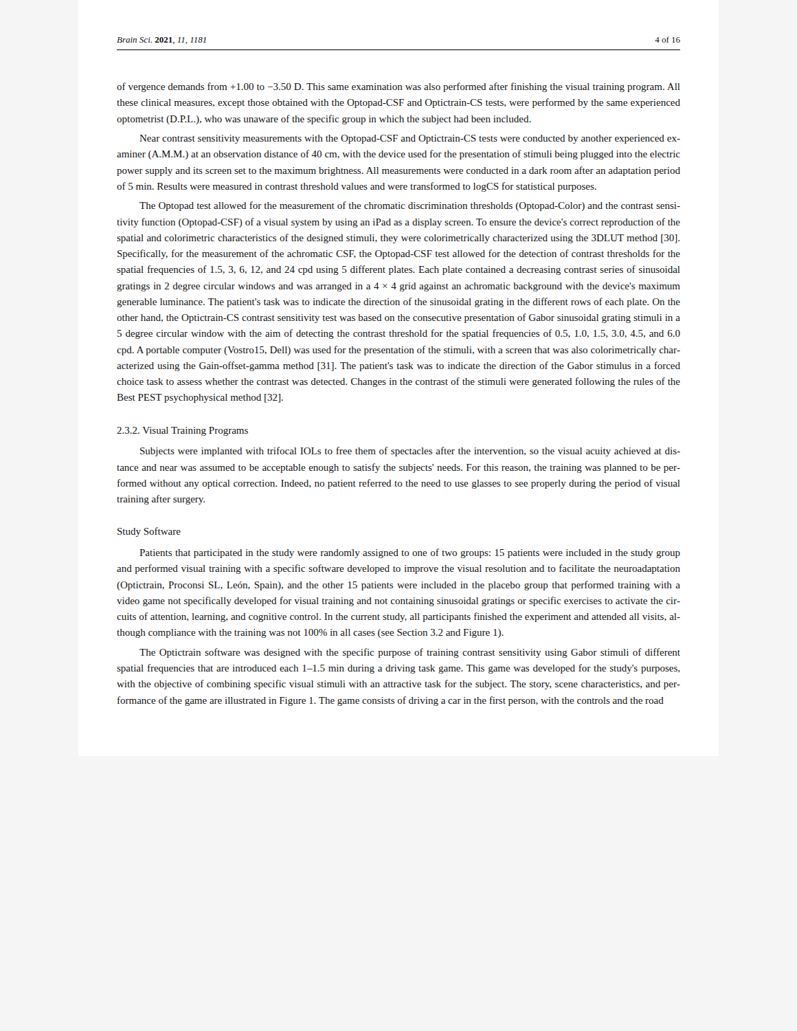Brain Sci. 2021, 11, 1181
4 of 16
of vergence demands from +1.00 to −3.50 D. This same examination was also performed after finishing the visual training program. All these clinical measures, except those obtained with the Optopad-CSF and Optictrain-CS tests, were performed by the same experienced optometrist (D.P.L.), who was unaware of the specific group in which the subject had been included.
Near contrast sensitivity measurements with the Optopad-CSF and Optictrain-CS tests were conducted by another experienced examiner (A.M.M.) at an observation distance of 40 cm, with the device used for the presentation of stimuli being plugged into the electric power supply and its screen set to the maximum brightness. All measurements were conducted in a dark room after an adaptation period of 5 min. Results were measured in contrast threshold values and were transformed to logCS for statistical purposes.
The Optopad test allowed for the measurement of the chromatic discrimination thresholds (Optopad-Color) and the contrast sensitivity function (Optopad-CSF) of a visual system by using an iPad as a display screen. To ensure the device's correct reproduction of the spatial and colorimetric characteristics of the designed stimuli, they were colorimetrically characterized using the 3DLUT method [30]. Specifically, for the measurement of the achromatic CSF, the Optopad-CSF test allowed for the detection of contrast thresholds for the spatial frequencies of 1.5, 3, 6, 12, and 24 cpd using 5 different plates. Each plate contained a decreasing contrast series of sinusoidal gratings in 2 degree circular windows and was arranged in a 4 × 4 grid against an achromatic background with the device's maximum generable luminance. The patient's task was to indicate the direction of the sinusoidal grating in the different rows of each plate. On the other hand, the Optictrain-CS contrast sensitivity test was based on the consecutive presentation of Gabor sinusoidal grating stimuli in a 5 degree circular window with the aim of detecting the contrast threshold for the spatial frequencies of 0.5, 1.0, 1.5, 3.0, 4.5, and 6.0 cpd. A portable computer (Vostro15, Dell) was used for the presentation of the stimuli, with a screen that was also colorimetrically characterized using the Gain-offset-gamma method [31]. The patient's task was to indicate the direction of the Gabor stimulus in a forced choice task to assess whether the contrast was detected. Changes in the contrast of the stimuli were generated following the rules of the Best PEST psychophysical method [32].
2.3.2. Visual Training Programs
Subjects were implanted with trifocal IOLs to free them of spectacles after the intervention, so the visual acuity achieved at distance and near was assumed to be acceptable enough to satisfy the subjects' needs. For this reason, the training was planned to be performed without any optical correction. Indeed, no patient referred to the need to use glasses to see properly during the period of visual training after surgery.
Study Software
Patients that participated in the study were randomly assigned to one of two groups: 15 patients were included in the study group and performed visual training with a specific software developed to improve the visual resolution and to facilitate the neuroadaptation (Optictrain, Proconsi SL, León, Spain), and the other 15 patients were included in the placebo group that performed training with a video game not specifically developed for visual training and not containing sinusoidal gratings or specific exercises to activate the circuits of attention, learning, and cognitive control. In the current study, all participants finished the experiment and attended all visits, although compliance with the training was not 100% in all cases (see Section 3.2 and Figure 1).
The Optictrain software was designed with the specific purpose of training contrast sensitivity using Gabor stimuli of different spatial frequencies that are introduced each 1–1.5 min during a driving task game. This game was developed for the study's purposes, with the objective of combining specific visual stimuli with an attractive task for the subject. The story, scene characteristics, and performance of the game are illustrated in Figure 1. The game consists of driving a car in the first person, with the controls and the road